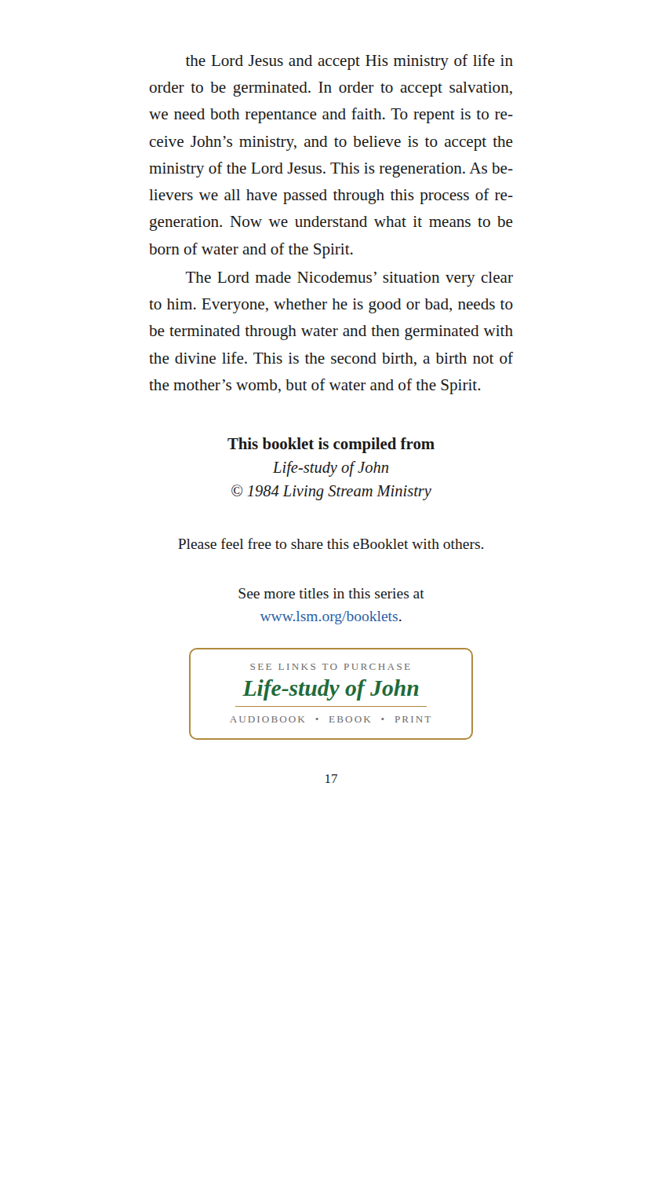the Lord Jesus and accept His ministry of life in order to be germinated. In order to accept salvation, we need both repentance and faith. To repent is to receive John’s ministry, and to believe is to accept the ministry of the Lord Jesus. This is regeneration. As believers we all have passed through this process of regeneration. Now we understand what it means to be born of water and of the Spirit.
The Lord made Nicodemus’ situation very clear to him. Everyone, whether he is good or bad, needs to be terminated through water and then germinated with the divine life. This is the second birth, a birth not of the mother’s womb, but of water and of the Spirit.
This booklet is compiled from Life-study of John © 1984 Living Stream Ministry
Please feel free to share this eBooklet with others.
See more titles in this series at
www.lsm.org/booklets.
See links to purchase
Life-study of John
Audiobook • eBook • Print
17